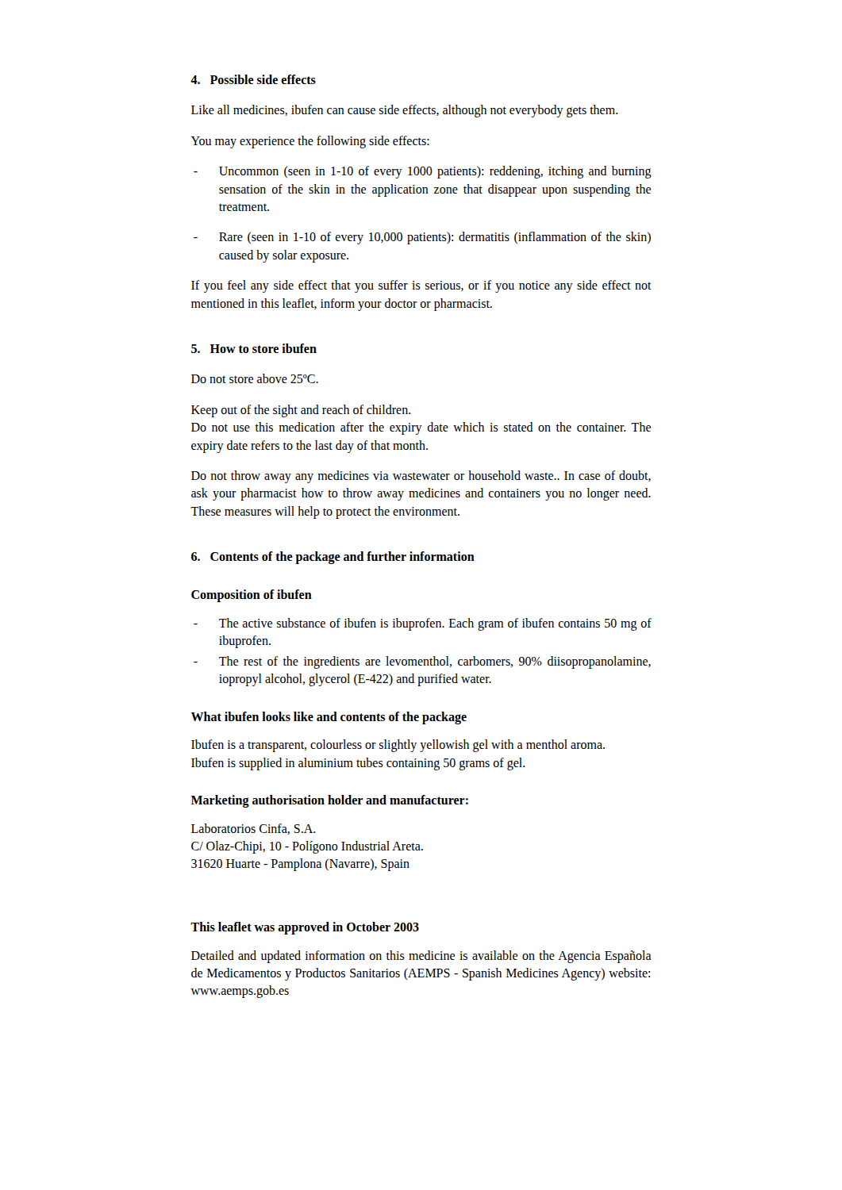4. Possible side effects
Like all medicines, ibufen can cause side effects, although not everybody gets them.
You may experience the following side effects:
Uncommon (seen in 1-10 of every 1000 patients): reddening, itching and burning sensation of the skin in the application zone that disappear upon suspending the treatment.
Rare (seen in 1-10 of every 10,000 patients): dermatitis (inflammation of the skin) caused by solar exposure.
If you feel any side effect that you suffer is serious, or if you notice any side effect not mentioned in this leaflet, inform your doctor or pharmacist.
5. How to store ibufen
Do not store above 25ºC.
Keep out of the sight and reach of children.
Do not use this medication after the expiry date which is stated on the container. The expiry date refers to the last day of that month.
Do not throw away any medicines via wastewater or household waste.. In case of doubt, ask your pharmacist how to throw away medicines and containers you no longer need. These measures will help to protect the environment.
6. Contents of the package and further information
Composition of ibufen
The active substance of ibufen is ibuprofen. Each gram of ibufen contains 50 mg of ibuprofen.
The rest of the ingredients are levomenthol, carbomers, 90% diisopropanolamine, iopropyl alcohol, glycerol (E-422) and purified water.
What ibufen looks like and contents of the package
Ibufen is a transparent, colourless or slightly yellowish gel with a menthol aroma.
Ibufen is supplied in aluminium tubes containing 50 grams of gel.
Marketing authorisation holder and manufacturer:
Laboratorios Cinfa, S.A.
C/ Olaz-Chipi, 10 - Polígono Industrial Areta.
31620 Huarte - Pamplona (Navarre), Spain
This leaflet was approved in October 2003
Detailed and updated information on this medicine is available on the Agencia Española de Medicamentos y Productos Sanitarios (AEMPS - Spanish Medicines Agency) website: www.aemps.gob.es